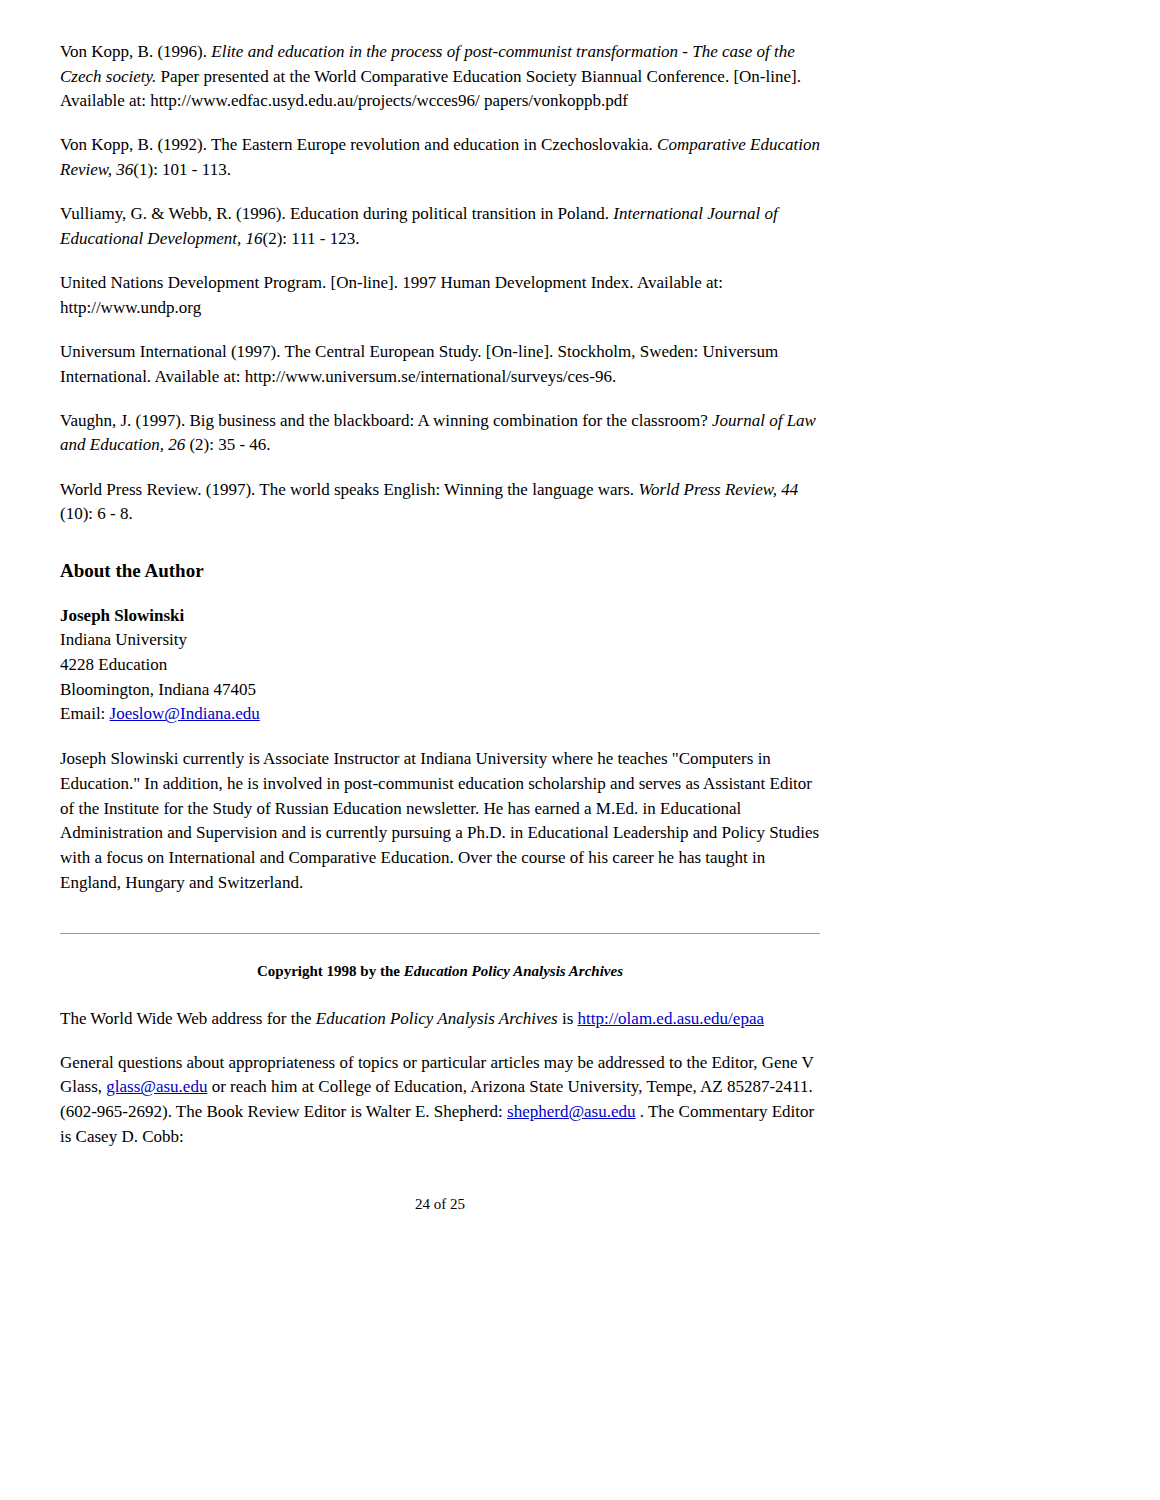Von Kopp, B. (1996). Elite and education in the process of post-communist transformation - The case of the Czech society. Paper presented at the World Comparative Education Society Biannual Conference. [On-line]. Available at: http://www.edfac.usyd.edu.au/projects/wcces96/ papers/vonkoppb.pdf
Von Kopp, B. (1992). The Eastern Europe revolution and education in Czechoslovakia. Comparative Education Review, 36(1): 101 - 113.
Vulliamy, G. & Webb, R. (1996). Education during political transition in Poland. International Journal of Educational Development, 16(2): 111 - 123.
United Nations Development Program. [On-line]. 1997 Human Development Index. Available at: http://www.undp.org
Universum International (1997). The Central European Study. [On-line]. Stockholm, Sweden: Universum International. Available at: http://www.universum.se/international/surveys/ces-96.
Vaughn, J. (1997). Big business and the blackboard: A winning combination for the classroom? Journal of Law and Education, 26 (2): 35 - 46.
World Press Review. (1997). The world speaks English: Winning the language wars. World Press Review, 44 (10): 6 - 8.
About the Author
Joseph Slowinski
Indiana University
4228 Education
Bloomington, Indiana 47405
Email: Joeslow@Indiana.edu
Joseph Slowinski currently is Associate Instructor at Indiana University where he teaches "Computers in Education." In addition, he is involved in post-communist education scholarship and serves as Assistant Editor of the Institute for the Study of Russian Education newsletter. He has earned a M.Ed. in Educational Administration and Supervision and is currently pursuing a Ph.D. in Educational Leadership and Policy Studies with a focus on International and Comparative Education. Over the course of his career he has taught in England, Hungary and Switzerland.
Copyright 1998 by the Education Policy Analysis Archives
The World Wide Web address for the Education Policy Analysis Archives is http://olam.ed.asu.edu/epaa
General questions about appropriateness of topics or particular articles may be addressed to the Editor, Gene V Glass, glass@asu.edu or reach him at College of Education, Arizona State University, Tempe, AZ 85287-2411. (602-965-2692). The Book Review Editor is Walter E. Shepherd: shepherd@asu.edu . The Commentary Editor is Casey D. Cobb:
24 of 25